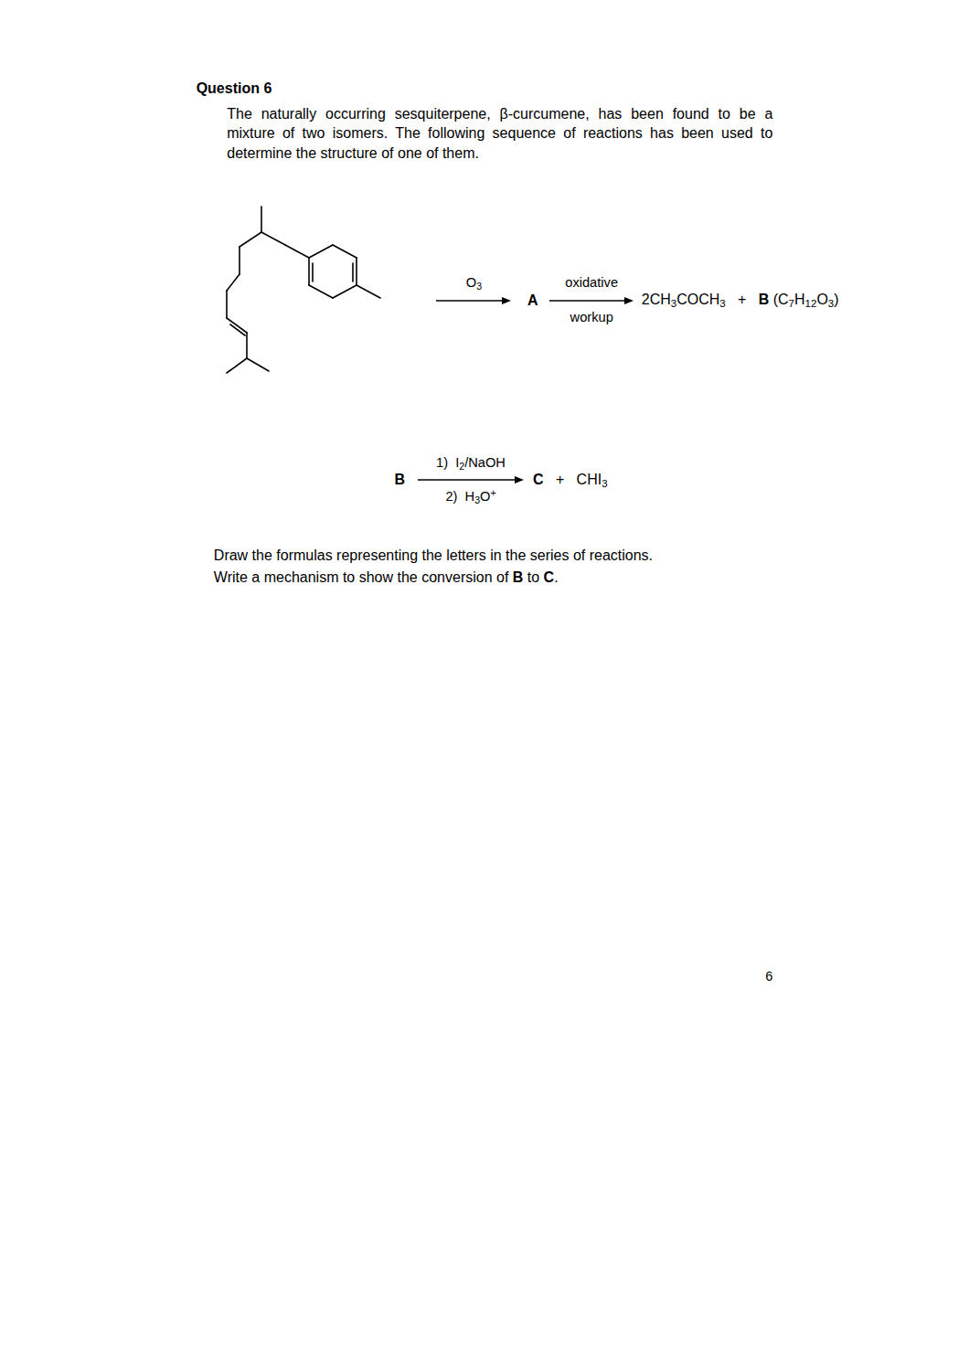Question 6
The naturally occurring sesquiterpene, β-curcumene, has been found to be a mixture of two isomers. The following sequence of reactions has been used to determine the structure of one of them.
O3
A
oxidative
workup
2CH3COCH3 + B (C7H12O3)
B
1) I2/NaOH
2) H3O+
C + CHI3
Draw the formulas representing the letters in the series of reactions.
Write a mechanism to show the conversion of B to C.
6